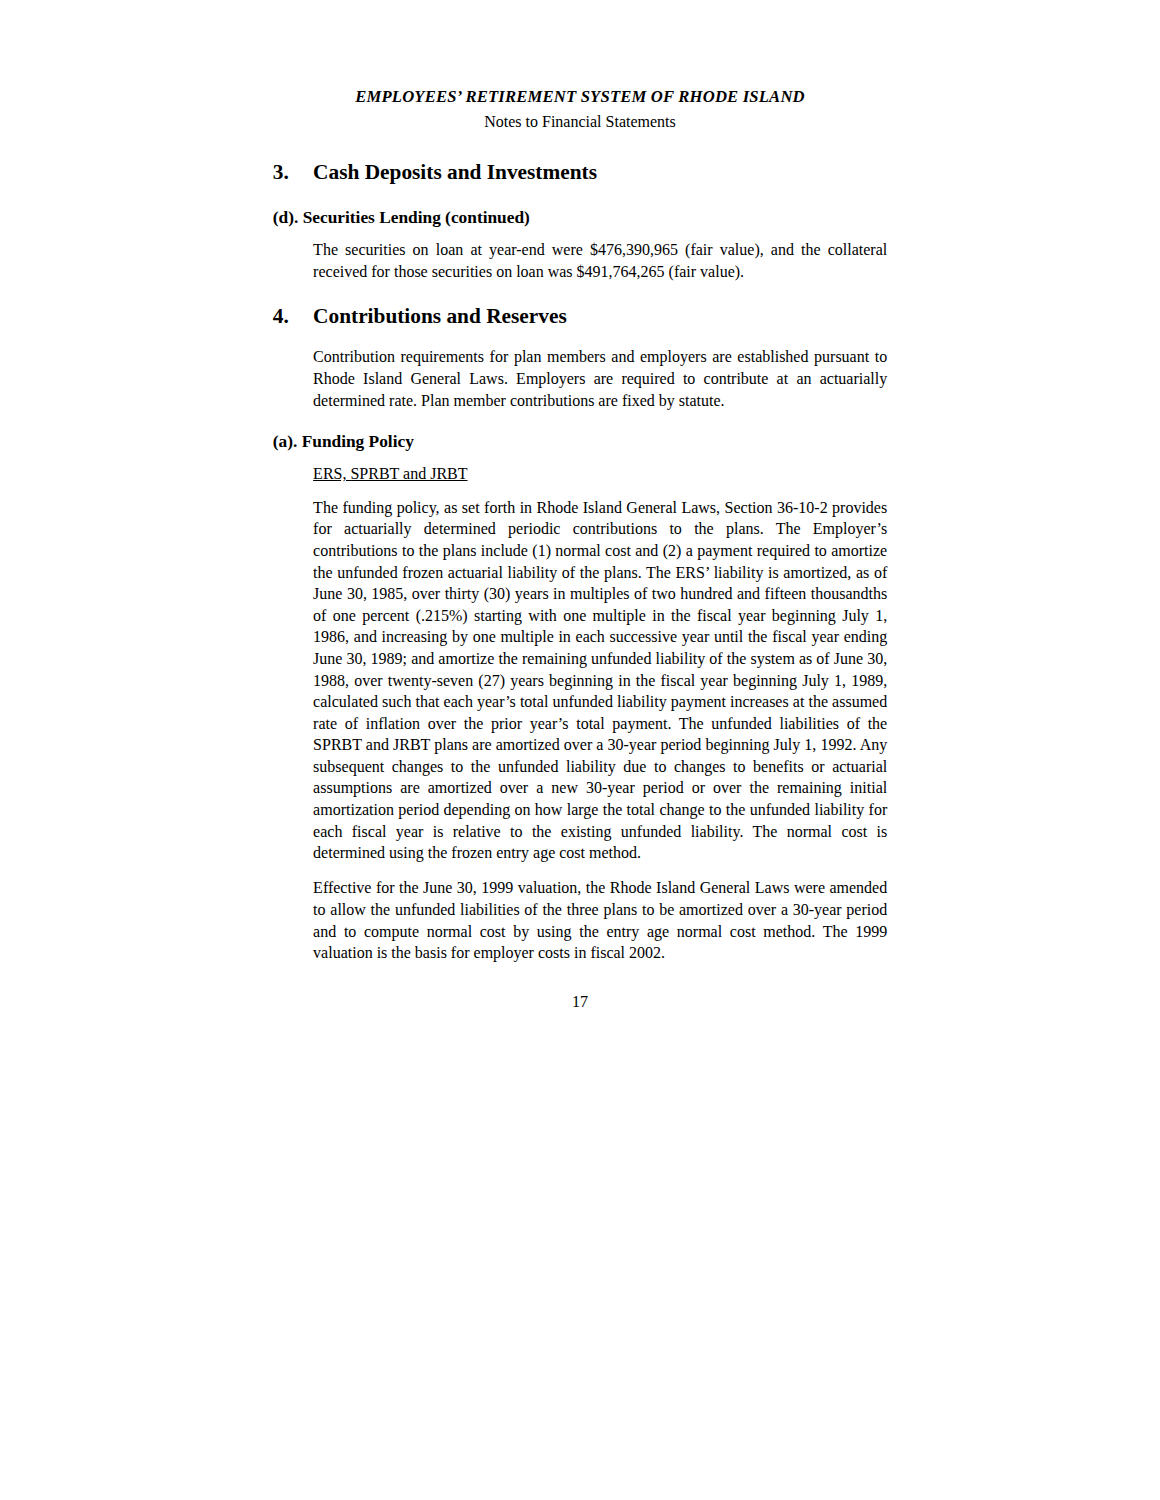EMPLOYEES’ RETIREMENT SYSTEM OF RHODE ISLAND
Notes to Financial Statements
3. Cash Deposits and Investments
(d). Securities Lending (continued)
The securities on loan at year-end were $476,390,965 (fair value), and the collateral received for those securities on loan was $491,764,265 (fair value).
4. Contributions and Reserves
Contribution requirements for plan members and employers are established pursuant to Rhode Island General Laws. Employers are required to contribute at an actuarially determined rate. Plan member contributions are fixed by statute.
(a). Funding Policy
ERS, SPRBT and JRBT
The funding policy, as set forth in Rhode Island General Laws, Section 36-10-2 provides for actuarially determined periodic contributions to the plans. The Employer’s contributions to the plans include (1) normal cost and (2) a payment required to amortize the unfunded frozen actuarial liability of the plans. The ERS’ liability is amortized, as of June 30, 1985, over thirty (30) years in multiples of two hundred and fifteen thousandths of one percent (.215%) starting with one multiple in the fiscal year beginning July 1, 1986, and increasing by one multiple in each successive year until the fiscal year ending June 30, 1989; and amortize the remaining unfunded liability of the system as of June 30, 1988, over twenty-seven (27) years beginning in the fiscal year beginning July 1, 1989, calculated such that each year’s total unfunded liability payment increases at the assumed rate of inflation over the prior year’s total payment. The unfunded liabilities of the SPRBT and JRBT plans are amortized over a 30-year period beginning July 1, 1992. Any subsequent changes to the unfunded liability due to changes to benefits or actuarial assumptions are amortized over a new 30-year period or over the remaining initial amortization period depending on how large the total change to the unfunded liability for each fiscal year is relative to the existing unfunded liability. The normal cost is determined using the frozen entry age cost method.
Effective for the June 30, 1999 valuation, the Rhode Island General Laws were amended to allow the unfunded liabilities of the three plans to be amortized over a 30-year period and to compute normal cost by using the entry age normal cost method. The 1999 valuation is the basis for employer costs in fiscal 2002.
17